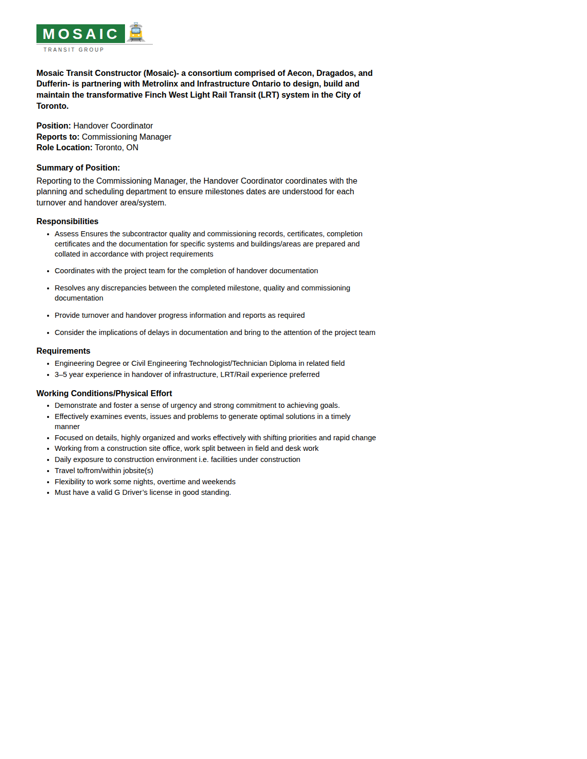MOSAIC 🚊
TRANSIT GROUP
Mosaic Transit Constructor (Mosaic)- a consortium comprised of Aecon, Dragados, and Dufferin- is partnering with Metrolinx and Infrastructure Ontario to design, build and maintain the transformative Finch West Light Rail Transit (LRT) system in the City of Toronto.
Position: Handover Coordinator
Reports to: Commissioning Manager
Role Location: Toronto, ON
Summary of Position:
Reporting to the Commissioning Manager, the Handover Coordinator coordinates with the planning and scheduling department to ensure milestones dates are understood for each turnover and handover area/system.
Responsibilities
Assess Ensures the subcontractor quality and commissioning records, certificates, completion certificates and the documentation for specific systems and buildings/areas are prepared and collated in accordance with project requirements
Coordinates with the project team for the completion of handover documentation
Resolves any discrepancies between the completed milestone, quality and commissioning documentation
Provide turnover and handover progress information and reports as required
Consider the implications of delays in documentation and bring to the attention of the project team
Requirements
Engineering Degree or Civil Engineering Technologist/Technician Diploma in related field
3–5 year experience in handover of infrastructure, LRT/Rail experience preferred
Working Conditions/Physical Effort
Demonstrate and foster a sense of urgency and strong commitment to achieving goals.
Effectively examines events, issues and problems to generate optimal solutions in a timely manner
Focused on details, highly organized and works effectively with shifting priorities and rapid change
Working from a construction site office, work split between in field and desk work
Daily exposure to construction environment i.e. facilities under construction
Travel to/from/within jobsite(s)
Flexibility to work some nights, overtime and weekends
Must have a valid G Driver’s license in good standing.